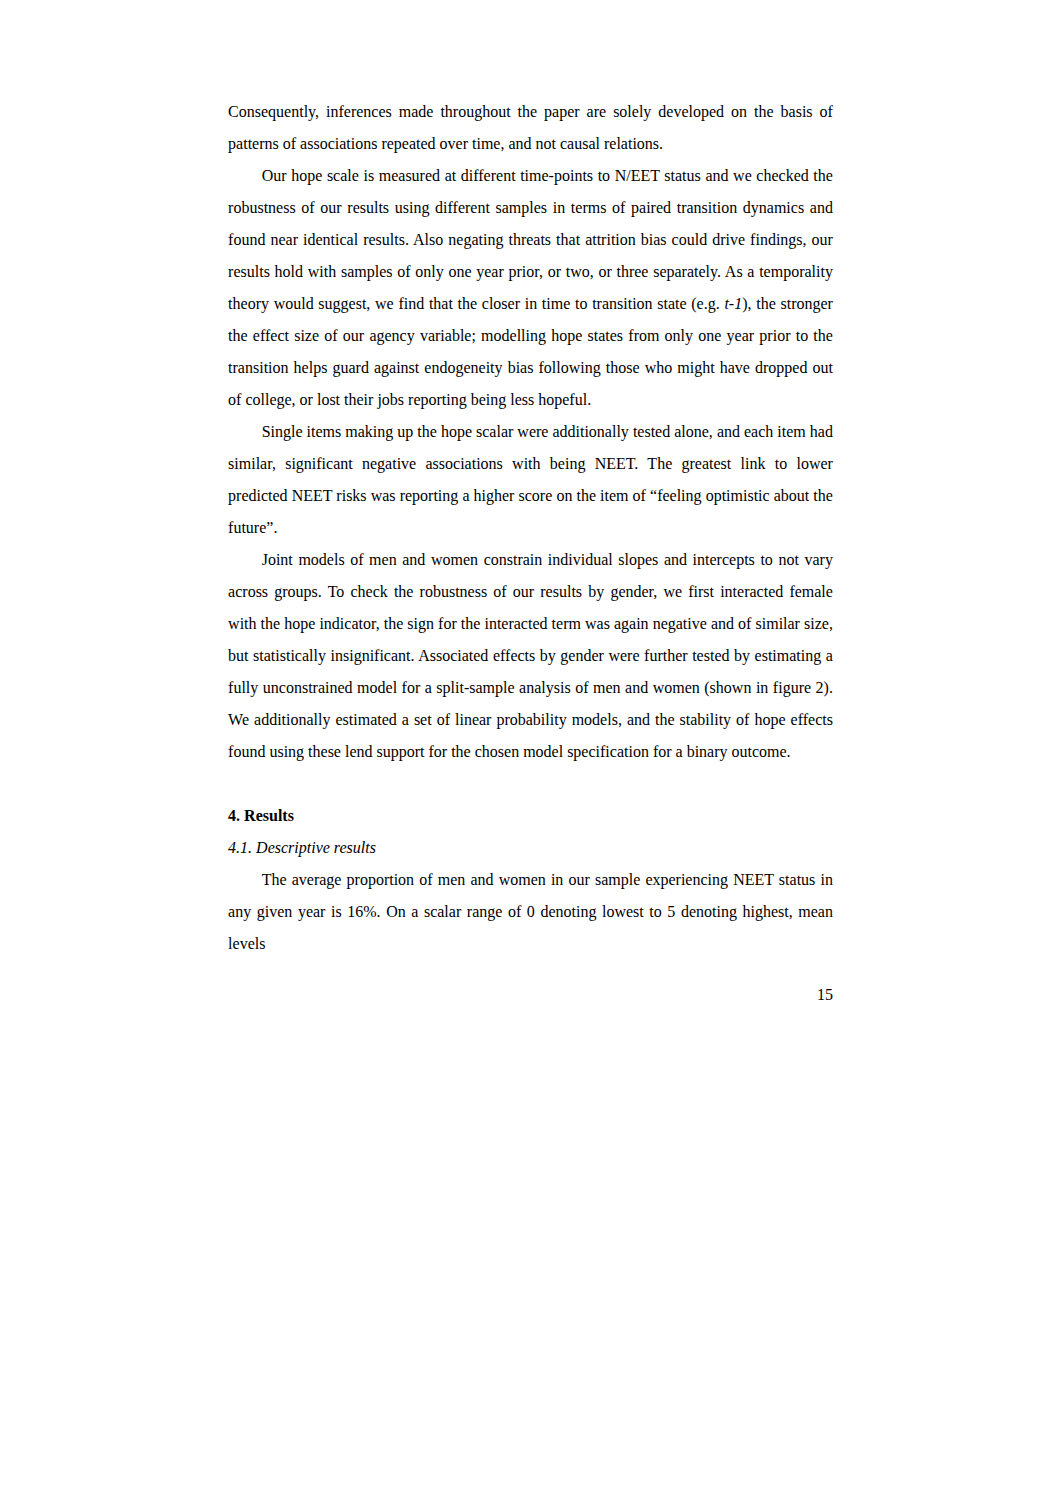Consequently, inferences made throughout the paper are solely developed on the basis of patterns of associations repeated over time, and not causal relations.
Our hope scale is measured at different time-points to N/EET status and we checked the robustness of our results using different samples in terms of paired transition dynamics and found near identical results. Also negating threats that attrition bias could drive findings, our results hold with samples of only one year prior, or two, or three separately. As a temporality theory would suggest, we find that the closer in time to transition state (e.g. t-1), the stronger the effect size of our agency variable; modelling hope states from only one year prior to the transition helps guard against endogeneity bias following those who might have dropped out of college, or lost their jobs reporting being less hopeful.
Single items making up the hope scalar were additionally tested alone, and each item had similar, significant negative associations with being NEET. The greatest link to lower predicted NEET risks was reporting a higher score on the item of “feeling optimistic about the future”.
Joint models of men and women constrain individual slopes and intercepts to not vary across groups. To check the robustness of our results by gender, we first interacted female with the hope indicator, the sign for the interacted term was again negative and of similar size, but statistically insignificant. Associated effects by gender were further tested by estimating a fully unconstrained model for a split-sample analysis of men and women (shown in figure 2). We additionally estimated a set of linear probability models, and the stability of hope effects found using these lend support for the chosen model specification for a binary outcome.
4. Results
4.1. Descriptive results
The average proportion of men and women in our sample experiencing NEET status in any given year is 16%. On a scalar range of 0 denoting lowest to 5 denoting highest, mean levels
15